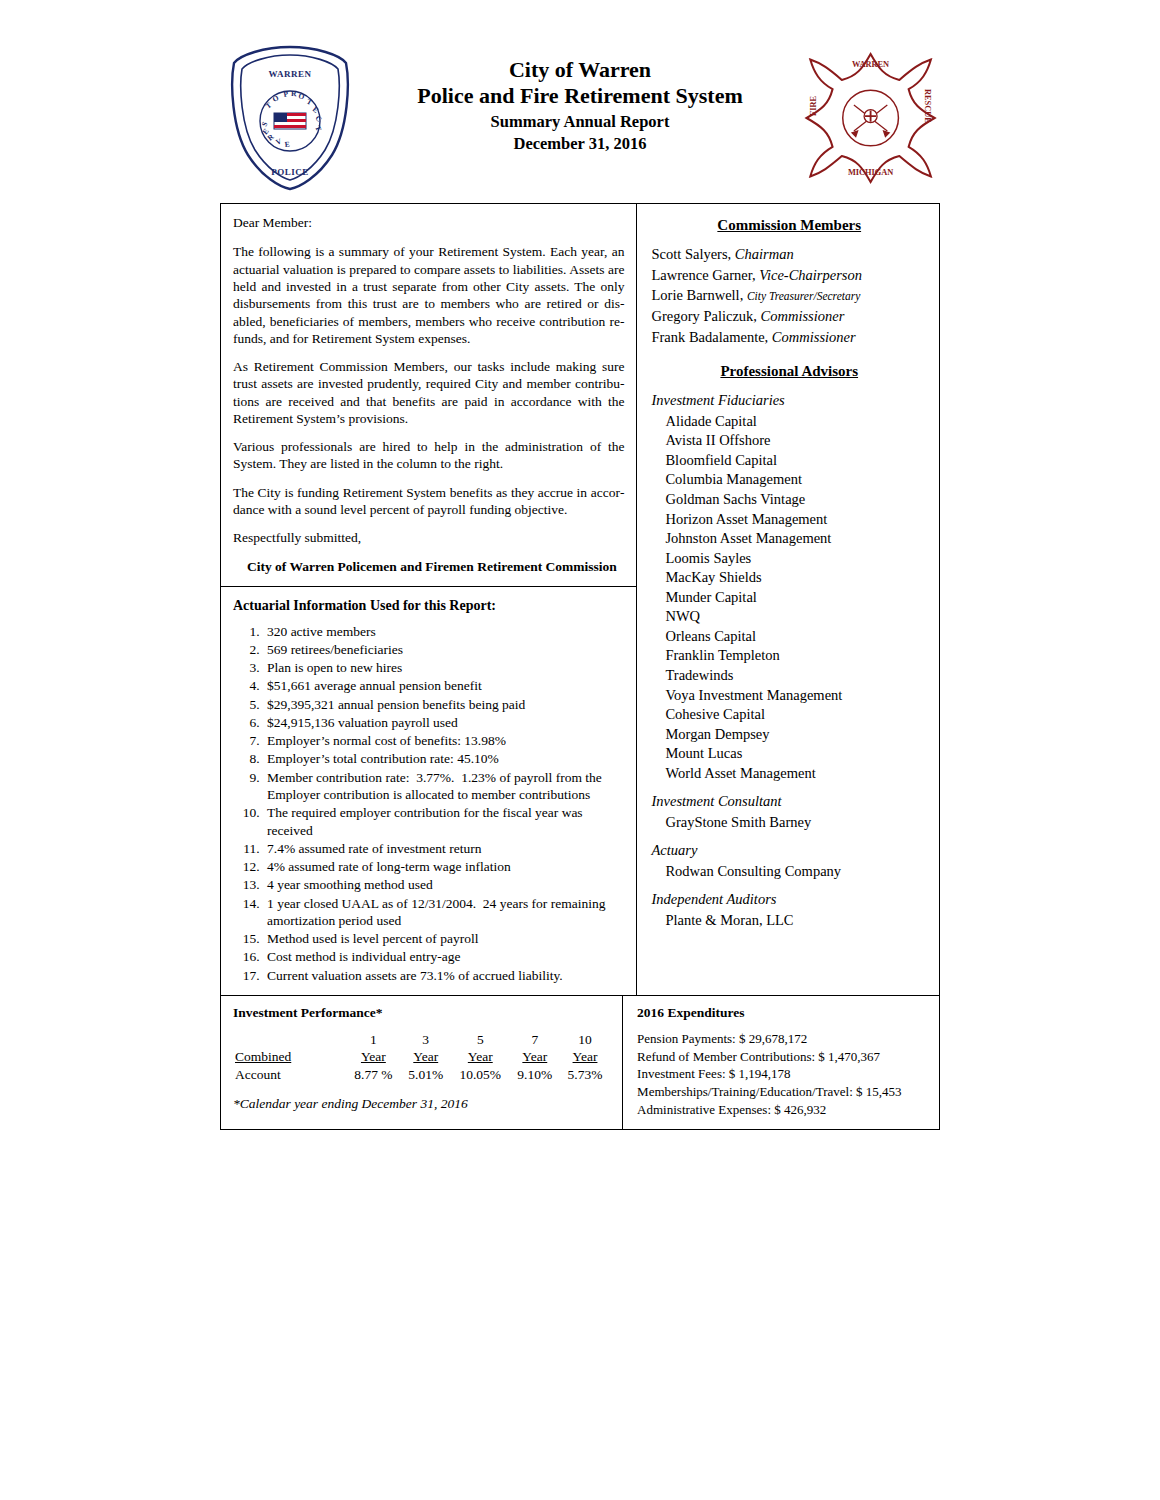WARREN POLICE T O P R O T E C T S E R V E
City of Warren
Police and Fire Retirement System
Summary Annual Report
December 31, 2016
WARREN MICHIGAN FIRE RESCUE
Dear Member:
The following is a summary of your Retirement System. Each year, an actuarial valuation is prepared to compare assets to liabilities. Assets are held and invested in a trust separate from other City assets. The only disbursements from this trust are to members who are retired or disabled, beneficiaries of members, members who receive contribution refunds, and for Retirement System expenses.
As Retirement Commission Members, our tasks include making sure trust assets are invested prudently, required City and member contributions are received and that benefits are paid in accordance with the Retirement System’s provisions.
Various professionals are hired to help in the administration of the System. They are listed in the column to the right.
The City is funding Retirement System benefits as they accrue in accordance with a sound level percent of payroll funding objective.
Respectfully submitted,
City of Warren Policemen and Firemen Retirement Commission
Actuarial Information Used for this Report:
320 active members
569 retirees/beneficiaries
Plan is open to new hires
$51,661 average annual pension benefit
$29,395,321 annual pension benefits being paid
$24,915,136 valuation payroll used
Employer’s normal cost of benefits: 13.98%
Employer’s total contribution rate: 45.10%
Member contribution rate: 3.77%. 1.23% of payroll from the Employer contribution is allocated to member contributions
The required employer contribution for the fiscal year was received
7.4% assumed rate of investment return
4% assumed rate of long-term wage inflation
4 year smoothing method used
1 year closed UAAL as of 12/31/2004. 24 years for remaining amortization period used
Method used is level percent of payroll
Cost method is individual entry-age
Current valuation assets are 73.1% of accrued liability.
Commission Members
Scott Salyers, Chairman
Lawrence Garner, Vice-Chairperson
Lorie Barnwell, City Treasurer/Secretary
Gregory Paliczuk, Commissioner
Frank Badalamente, Commissioner
Professional Advisors
Investment Fiduciaries
Alidade Capital
Avista II Offshore
Bloomfield Capital
Columbia Management
Goldman Sachs Vintage
Horizon Asset Management
Johnston Asset Management
Loomis Sayles
MacKay Shields
Munder Capital
NWQ
Orleans Capital
Franklin Templeton
Tradewinds
Voya Investment Management
Cohesive Capital
Morgan Dempsey
Mount Lucas
World Asset Management
Investment Consultant
GrayStone Smith Barney
Actuary
Rodwan Consulting Company
Independent Auditors
Plante & Moran, LLC
Investment Performance*
| | 1 | 3 | 5 | 7 | 10 |
| Combined | Year | Year | Year | Year | Year |
| Account | 8.77 % | 5.01% | 10.05% | 9.10% | 5.73% |
*Calendar year ending December 31, 2016
2016 Expenditures
Pension Payments: $ 29,678,172
Refund of Member Contributions: $ 1,470,367
Investment Fees: $ 1,194,178
Memberships/Training/Education/Travel: $ 15,453
Administrative Expenses: $ 426,932